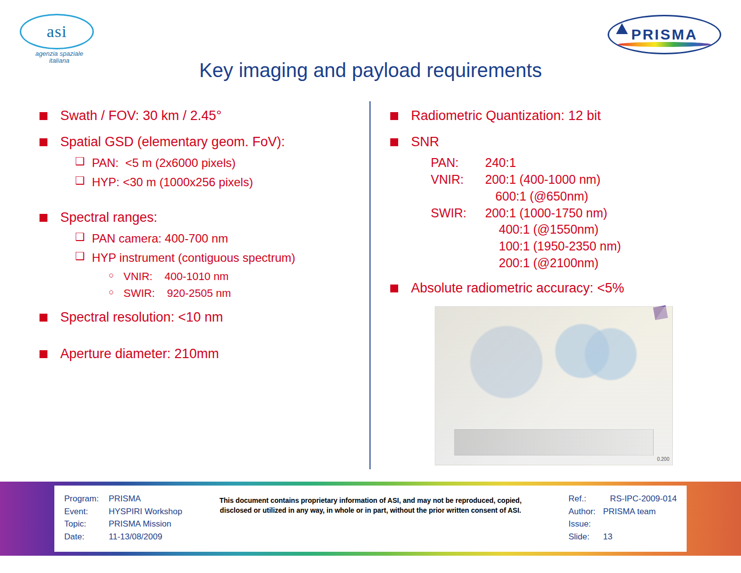asi
agenzia spaziale
italiana
PRISMA
Key imaging and payload requirements
Swath / FOV: 30 km / 2.45°
Spatial GSD (elementary geom. FoV):
PAN: <5 m (2x6000 pixels)
HYP: <30 m (1000x256 pixels)
Spectral ranges:
PAN camera: 400-700 nm
HYP instrument (contiguous spectrum)
VNIR: 400-1010 nm
SWIR: 920-2505 nm
Spectral resolution: <10 nm
Aperture diameter: 210mm
Radiometric Quantization: 12 bit
SNR
PAN: 240:1
VNIR: 200:1 (400-1000 nm)
600:1 (@650nm)
SWIR: 200:1 (1000-1750 nm)
400:1 (@1550nm)
100:1 (1950-2350 nm)
200:1 (@2100nm)
Absolute radiometric accuracy: <5%
0.200
Program: PRISMA
Event: HYSPIRI Workshop
Topic: PRISMA Mission
Date: 11-13/08/2009
This document contains proprietary information of ASI, and may not be reproduced, copied, disclosed or utilized in any way, in whole or in part, without the prior written consent of ASI.
Ref.: RS-IPC-2009-014
Author: PRISMA team
Issue:
Slide: 13